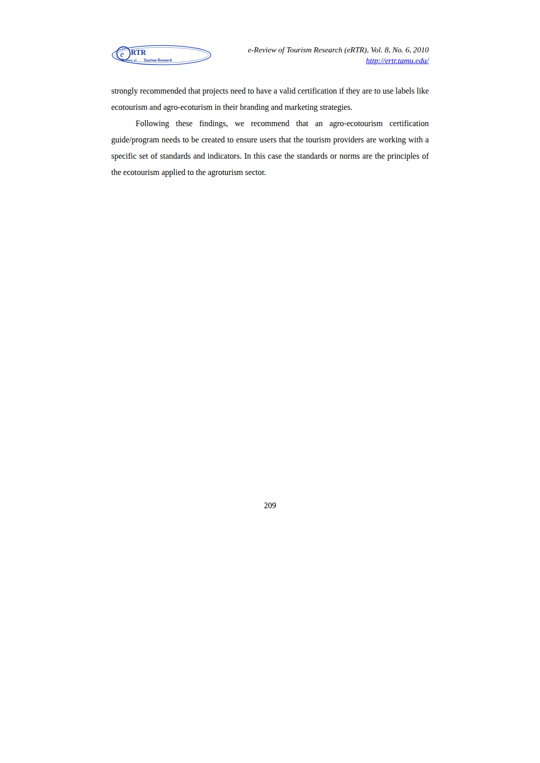e RTR Review of Tourism Research
e-Review of Tourism Research (eRTR), Vol. 8, No. 6, 2010
http://ertr.tamu.edu/
strongly recommended that projects need to have a valid certification if they are to use labels like ecotourism and agro-ecoturism in their branding and marketing strategies.
Following these findings, we recommend that an agro-ecotourism certification guide/program needs to be created to ensure users that the tourism providers are working with a specific set of standards and indicators. In this case the standards or norms are the principles of the ecotourism applied to the agroturism sector.
209